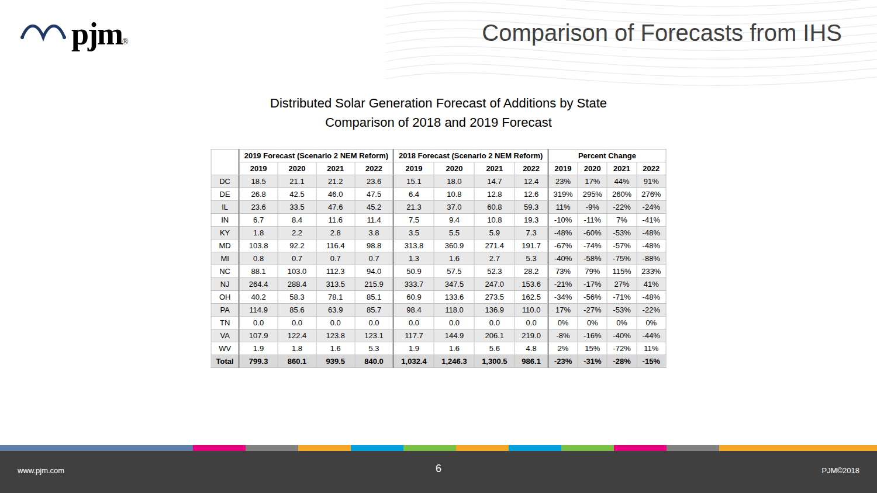pjm®
Comparison of Forecasts from IHS
Distributed Solar Generation Forecast of Additions by State
Comparison of 2018 and 2019 Forecast
| | 2019 Forecast (Scenario 2 NEM Reform) | 2018 Forecast (Scenario 2 NEM Reform) | Percent Change |
| --- | --- | --- | --- |
| 2019 | 2020 | 2021 | 2022 | 2019 | 2020 | 2021 | 2022 | 2019 | 2020 | 2021 | 2022 |
| DC | 18.5 | 21.1 | 21.2 | 23.6 | 15.1 | 18.0 | 14.7 | 12.4 | 23% | 17% | 44% | 91% |
| DE | 26.8 | 42.5 | 46.0 | 47.5 | 6.4 | 10.8 | 12.8 | 12.6 | 319% | 295% | 260% | 276% |
| IL | 23.6 | 33.5 | 47.6 | 45.2 | 21.3 | 37.0 | 60.8 | 59.3 | 11% | -9% | -22% | -24% |
| IN | 6.7 | 8.4 | 11.6 | 11.4 | 7.5 | 9.4 | 10.8 | 19.3 | -10% | -11% | 7% | -41% |
| KY | 1.8 | 2.2 | 2.8 | 3.8 | 3.5 | 5.5 | 5.9 | 7.3 | -48% | -60% | -53% | -48% |
| MD | 103.8 | 92.2 | 116.4 | 98.8 | 313.8 | 360.9 | 271.4 | 191.7 | -67% | -74% | -57% | -48% |
| MI | 0.8 | 0.7 | 0.7 | 0.7 | 1.3 | 1.6 | 2.7 | 5.3 | -40% | -58% | -75% | -88% |
| NC | 88.1 | 103.0 | 112.3 | 94.0 | 50.9 | 57.5 | 52.3 | 28.2 | 73% | 79% | 115% | 233% |
| NJ | 264.4 | 288.4 | 313.5 | 215.9 | 333.7 | 347.5 | 247.0 | 153.6 | -21% | -17% | 27% | 41% |
| OH | 40.2 | 58.3 | 78.1 | 85.1 | 60.9 | 133.6 | 273.5 | 162.5 | -34% | -56% | -71% | -48% |
| PA | 114.9 | 85.6 | 63.9 | 85.7 | 98.4 | 118.0 | 136.9 | 110.0 | 17% | -27% | -53% | -22% |
| TN | 0.0 | 0.0 | 0.0 | 0.0 | 0.0 | 0.0 | 0.0 | 0.0 | 0% | 0% | 0% | 0% |
| VA | 107.9 | 122.4 | 123.8 | 123.1 | 117.7 | 144.9 | 206.1 | 219.0 | -8% | -16% | -40% | -44% |
| WV | 1.9 | 1.8 | 1.6 | 5.3 | 1.9 | 1.6 | 5.6 | 4.8 | 2% | 15% | -72% | 11% |
| Total | 799.3 | 860.1 | 939.5 | 840.0 | 1,032.4 | 1,246.3 | 1,300.5 | 986.1 | -23% | -31% | -28% | -15% |
www.pjm.com 6 PJM©2018